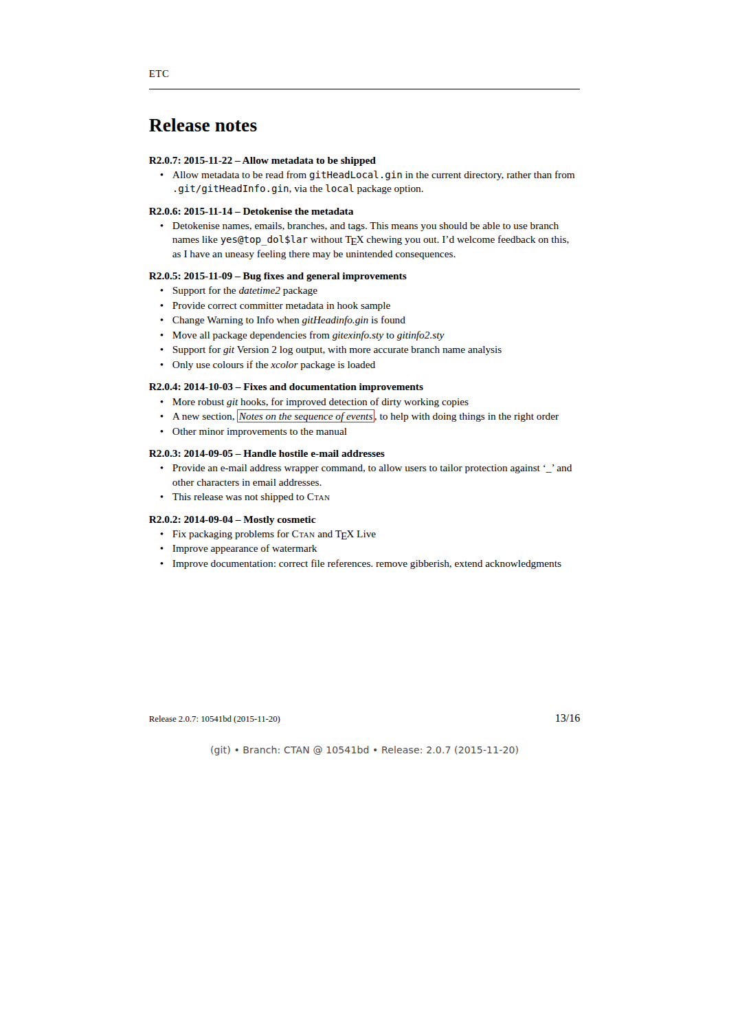ETC
Release notes
R2.0.7: 2015-11-22 – Allow metadata to be shipped
Allow metadata to be read from gitHeadLocal.gin in the current directory, rather than from .git/gitHeadInfo.gin, via the local package option.
R2.0.6: 2015-11-14 – Detokenise the metadata
Detokenise names, emails, branches, and tags. This means you should be able to use branch names like yes@top_dol$lar without TEX chewing you out. I’d welcome feedback on this, as I have an uneasy feeling there may be unintended consequences.
R2.0.5: 2015-11-09 – Bug fixes and general improvements
Support for the datetime2 package
Provide correct committer metadata in hook sample
Change Warning to Info when gitHeadinfo.gin is found
Move all package dependencies from gitexinfo.sty to gitinfo2.sty
Support for git Version 2 log output, with more accurate branch name analysis
Only use colours if the xcolor package is loaded
R2.0.4: 2014-10-03 – Fixes and documentation improvements
More robust git hooks, for improved detection of dirty working copies
A new section, Notes on the sequence of events, to help with doing things in the right order
Other minor improvements to the manual
R2.0.3: 2014-09-05 – Handle hostile e-mail addresses
Provide an e-mail address wrapper command, to allow users to tailor protection against ‘_’ and other characters in email addresses.
This release was not shipped to Ctan
R2.0.2: 2014-09-04 – Mostly cosmetic
Fix packaging problems for Ctan and TEX Live
Improve appearance of watermark
Improve documentation: correct file references. remove gibberish, extend acknowledgments
Release 2.0.7: 10541bd (2015-11-20)
13/16
(git) • Branch: CTAN @ 10541bd • Release: 2.0.7 (2015-11-20)